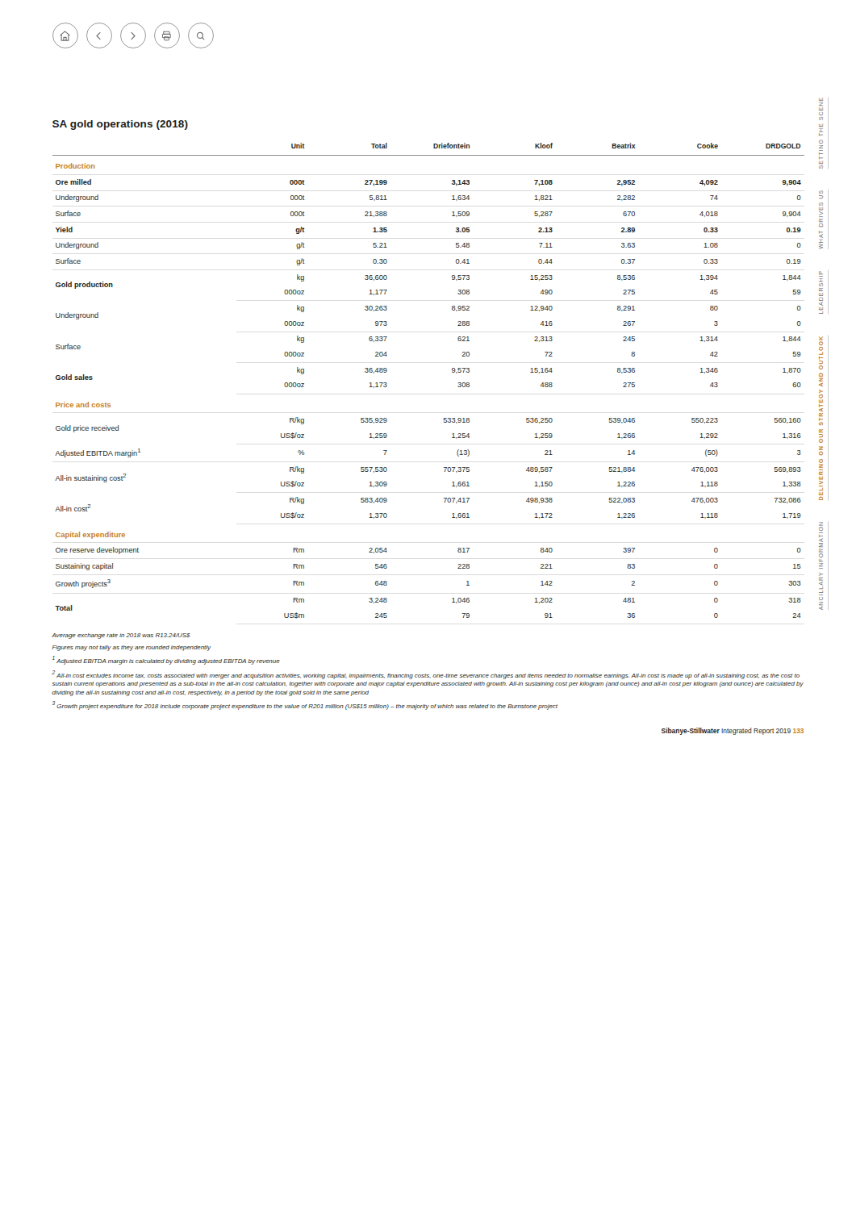SA gold operations (2018)
| | Unit | Total | Driefontein | Kloof | Beatrix | Cooke | DRDGOLD |
| --- | --- | --- | --- | --- | --- | --- | --- |
| Production |
| Ore milled | 000t | 27,199 | 3,143 | 7,108 | 2,952 | 4,092 | 9,904 |
| Underground | 000t | 5,811 | 1,634 | 1,821 | 2,282 | 74 | 0 |
| Surface | 000t | 21,388 | 1,509 | 5,287 | 670 | 4,018 | 9,904 |
| Yield | g/t | 1.35 | 3.05 | 2.13 | 2.89 | 0.33 | 0.19 |
| Underground | g/t | 5.21 | 5.48 | 7.11 | 3.63 | 1.08 | 0 |
| Surface | g/t | 0.30 | 0.41 | 0.44 | 0.37 | 0.33 | 0.19 |
| Gold production | kg | 36,600 | 9,573 | 15,253 | 8,536 | 1,394 | 1,844 |
| 000oz | 1,177 | 308 | 490 | 275 | 45 | 59 |
| Underground | kg | 30,263 | 8,952 | 12,940 | 8,291 | 80 | 0 |
| 000oz | 973 | 288 | 416 | 267 | 3 | 0 |
| Surface | kg | 6,337 | 621 | 2,313 | 245 | 1,314 | 1,844 |
| 000oz | 204 | 20 | 72 | 8 | 42 | 59 |
| Gold sales | kg | 36,489 | 9,573 | 15,164 | 8,536 | 1,346 | 1,870 |
| 000oz | 1,173 | 308 | 488 | 275 | 43 | 60 |
| Price and costs |
| Gold price received | R/kg | 535,929 | 533,918 | 536,250 | 539,046 | 550,223 | 560,160 |
| US$/oz | 1,259 | 1,254 | 1,259 | 1,266 | 1,292 | 1,316 |
| Adjusted EBITDA margin 1 | % | 7 | (13) | 21 | 14 | (50) | 3 |
| All-in sustaining cost 2 | R/kg | 557,530 | 707,375 | 489,587 | 521,884 | 476,003 | 569,893 |
| US$/oz | 1,309 | 1,661 | 1,150 | 1,226 | 1,118 | 1,338 |
| All-in cost 2 | R/kg | 583,409 | 707,417 | 498,938 | 522,083 | 476,003 | 732,086 |
| US$/oz | 1,370 | 1,661 | 1,172 | 1,226 | 1,118 | 1,719 |
| Capital expenditure |
| Ore reserve development | Rm | 2,054 | 817 | 840 | 397 | 0 | 0 |
| Sustaining capital | Rm | 546 | 228 | 221 | 83 | 0 | 15 |
| Growth projects 3 | Rm | 648 | 1 | 142 | 2 | 0 | 303 |
| Total | Rm | 3,248 | 1,046 | 1,202 | 481 | 0 | 318 |
| US$m | 245 | 79 | 91 | 36 | 0 | 24 |
Average exchange rate in 2018 was R13.24/US$
Figures may not tally as they are rounded independently
1 Adjusted EBITDA margin is calculated by dividing adjusted EBITDA by revenue
2 All-in cost excludes income tax, costs associated with merger and acquisition activities, working capital, impairments, financing costs, one-time severance charges and items needed to normalise earnings. All-in cost is made up of all-in sustaining cost, as the cost to sustain current operations and presented as a sub-total in the all-in cost calculation, together with corporate and major capital expenditure associated with growth. All-in sustaining cost per kilogram (and ounce) and all-in cost per kilogram (and ounce) are calculated by dividing the all-in sustaining cost and all-in cost, respectively, in a period by the total gold sold in the same period
3 Growth project expenditure for 2018 include corporate project expenditure to the value of R201 million (US$15 million) – the majority of which was related to the Burnstone project
Setting the scene
What drives us
Leadership
Delivering on our strategy and outlook
Ancillary information
Sibanye-Stillwater Integrated Report 2019 133